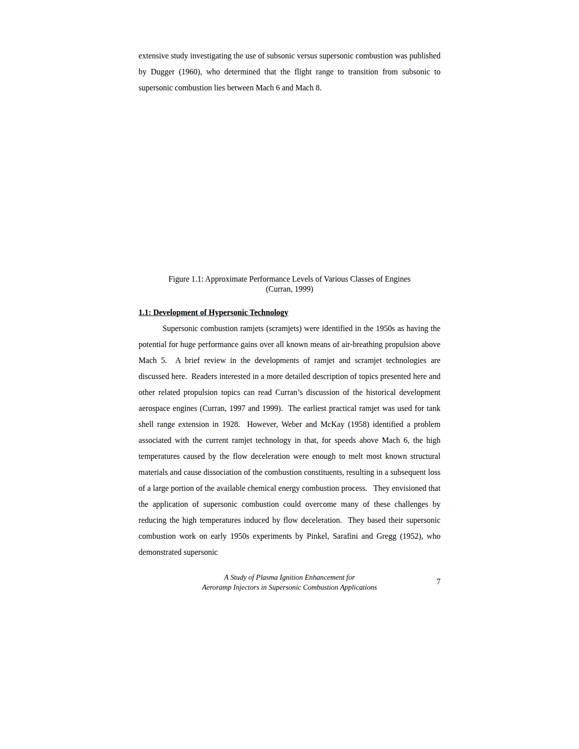extensive study investigating the use of subsonic versus supersonic combustion was published by Dugger (1960), who determined that the flight range to transition from subsonic to supersonic combustion lies between Mach 6 and Mach 8.
Figure 1.1: Approximate Performance Levels of Various Classes of Engines
(Curran, 1999)
1.1: Development of Hypersonic Technology
Supersonic combustion ramjets (scramjets) were identified in the 1950s as having the potential for huge performance gains over all known means of air-breathing propulsion above Mach 5. A brief review in the developments of ramjet and scramjet technologies are discussed here. Readers interested in a more detailed description of topics presented here and other related propulsion topics can read Curran’s discussion of the historical development aerospace engines (Curran, 1997 and 1999). The earliest practical ramjet was used for tank shell range extension in 1928. However, Weber and McKay (1958) identified a problem associated with the current ramjet technology in that, for speeds above Mach 6, the high temperatures caused by the flow deceleration were enough to melt most known structural materials and cause dissociation of the combustion constituents, resulting in a subsequent loss of a large portion of the available chemical energy combustion process. They envisioned that the application of supersonic combustion could overcome many of these challenges by reducing the high temperatures induced by flow deceleration. They based their supersonic combustion work on early 1950s experiments by Pinkel, Sarafini and Gregg (1952), who demonstrated supersonic
A Study of Plasma Ignition Enhancement for
Aeroramp Injectors in Supersonic Combustion Applications
7